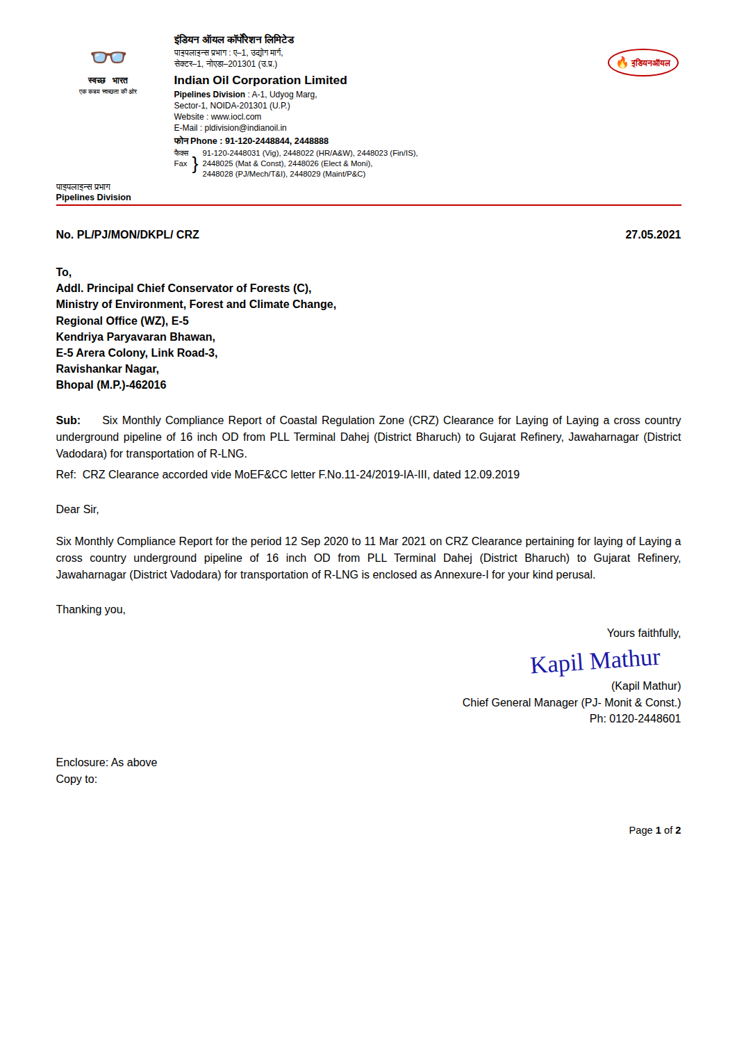👓
स्वच्छ भारत
एक कदम स्वच्छता की ओर
इंडियन ऑयल कॉर्पोरेशन लिमिटेड
पाइपलाइन्स प्रभाग : ए–1, उद्योग मार्ग,
सेक्टर–1, नोएडा–201301 (उ.प्र.)
Indian Oil Corporation Limited
Pipelines Division : A-1, Udyog Marg,
Sector-1, NOIDA-201301 (U.P.)
Website : www.iocl.com
E-Mail : pldivision@indianoil.in
फोन Phone : 91-120-2448844, 2448888
फैक्स
Fax
}
91-120-2448031 (Vig), 2448022 (HR/A&W), 2448023 (Fin/IS),
2448025 (Mat & Const), 2448026 (Elect & Moni),
2448028 (PJ/Mech/T&I), 2448029 (Maint/P&C)
🔥 इंडियनऑयल
पाइपलाइन्स प्रभाग Pipelines Division
No. PL/PJ/MON/DKPL/ CRZ
27.05.2021
To,
Addl. Principal Chief Conservator of Forests (C),
Ministry of Environment, Forest and Climate Change,
Regional Office (WZ), E-5
Kendriya Paryavaran Bhawan,
E-5 Arera Colony, Link Road-3,
Ravishankar Nagar,
Bhopal (M.P.)-462016
Sub: Six Monthly Compliance Report of Coastal Regulation Zone (CRZ) Clearance for Laying of Laying a cross country underground pipeline of 16 inch OD from PLL Terminal Dahej (District Bharuch) to Gujarat Refinery, Jawaharnagar (District Vadodara) for transportation of R-LNG.
Ref: CRZ Clearance accorded vide MoEF&CC letter F.No.11-24/2019-IA-III, dated 12.09.2019
Dear Sir,
Six Monthly Compliance Report for the period 12 Sep 2020 to 11 Mar 2021 on CRZ Clearance pertaining for laying of Laying a cross country underground pipeline of 16 inch OD from PLL Terminal Dahej (District Bharuch) to Gujarat Refinery, Jawaharnagar (District Vadodara) for transportation of R-LNG is enclosed as Annexure-I for your kind perusal.
Thanking you,
Yours faithfully,
Kapil Mathur
(Kapil Mathur)
Chief General Manager (PJ- Monit & Const.)
Ph: 0120-2448601
Enclosure: As above
Copy to:
Page 1 of 2